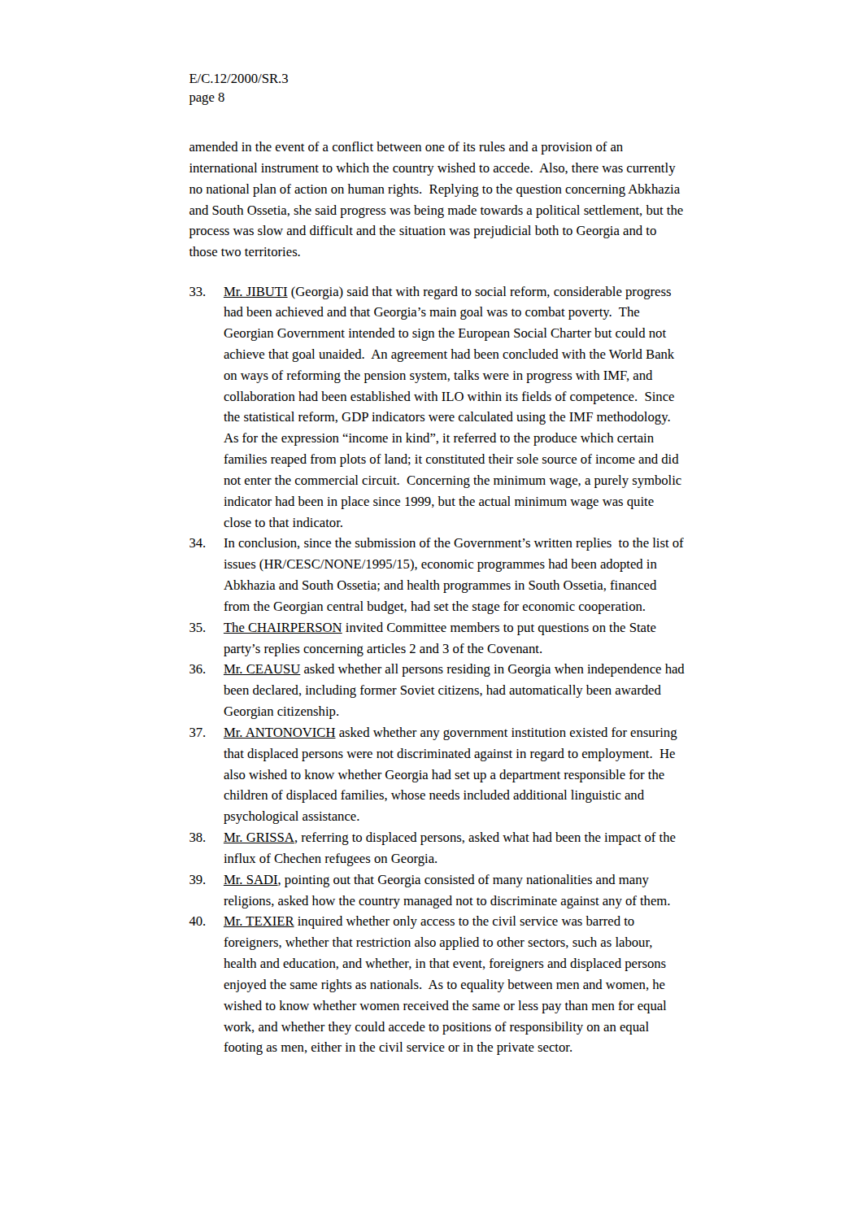E/C.12/2000/SR.3
page 8
amended in the event of a conflict between one of its rules and a provision of an international instrument to which the country wished to accede. Also, there was currently no national plan of action on human rights. Replying to the question concerning Abkhazia and South Ossetia, she said progress was being made towards a political settlement, but the process was slow and difficult and the situation was prejudicial both to Georgia and to those two territories.
33.
Mr. JIBUTI (Georgia) said that with regard to social reform, considerable progress had been achieved and that Georgia’s main goal was to combat poverty. The Georgian Government intended to sign the European Social Charter but could not achieve that goal unaided. An agreement had been concluded with the World Bank on ways of reforming the pension system, talks were in progress with IMF, and collaboration had been established with ILO within its fields of competence. Since the statistical reform, GDP indicators were calculated using the IMF methodology. As for the expression “income in kind”, it referred to the produce which certain families reaped from plots of land; it constituted their sole source of income and did not enter the commercial circuit. Concerning the minimum wage, a purely symbolic indicator had been in place since 1999, but the actual minimum wage was quite close to that indicator.
34.
In conclusion, since the submission of the Government’s written replies to the list of issues (HR/CESC/NONE/1995/15), economic programmes had been adopted in Abkhazia and South Ossetia; and health programmes in South Ossetia, financed from the Georgian central budget, had set the stage for economic cooperation.
35.
The CHAIRPERSON invited Committee members to put questions on the State party’s replies concerning articles 2 and 3 of the Covenant.
36.
Mr. CEAUSU asked whether all persons residing in Georgia when independence had been declared, including former Soviet citizens, had automatically been awarded Georgian citizenship.
37.
Mr. ANTONOVICH asked whether any government institution existed for ensuring that displaced persons were not discriminated against in regard to employment. He also wished to know whether Georgia had set up a department responsible for the children of displaced families, whose needs included additional linguistic and psychological assistance.
38.
Mr. GRISSA, referring to displaced persons, asked what had been the impact of the influx of Chechen refugees on Georgia.
39.
Mr. SADI, pointing out that Georgia consisted of many nationalities and many religions, asked how the country managed not to discriminate against any of them.
40.
Mr. TEXIER inquired whether only access to the civil service was barred to foreigners, whether that restriction also applied to other sectors, such as labour, health and education, and whether, in that event, foreigners and displaced persons enjoyed the same rights as nationals. As to equality between men and women, he wished to know whether women received the same or less pay than men for equal work, and whether they could accede to positions of responsibility on an equal footing as men, either in the civil service or in the private sector.